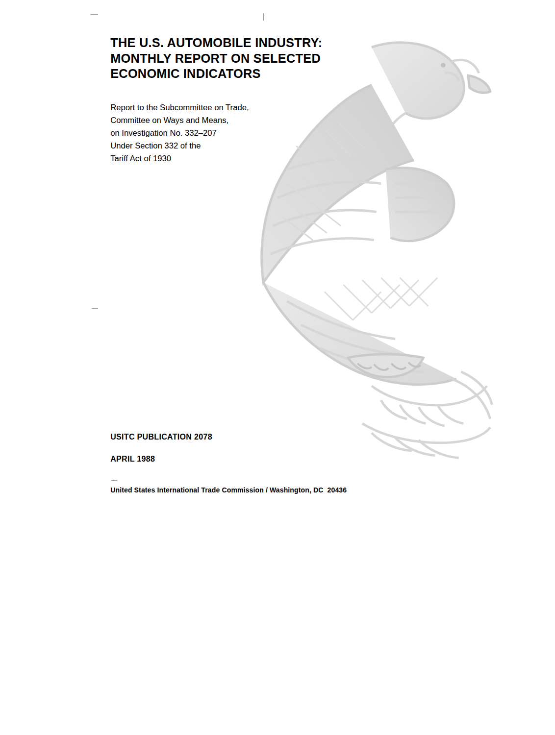THE U.S. AUTOMOBILE INDUSTRY:
MONTHLY REPORT ON SELECTED
ECONOMIC INDICATORS
Report to the Subcommittee on Trade,
Committee on Ways and Means,
on Investigation No. 332–207
Under Section 332 of the
Tariff Act of 1930
USITC PUBLICATION 2078
APRIL 1988
United States International Trade Commission / Washington, DC 20436